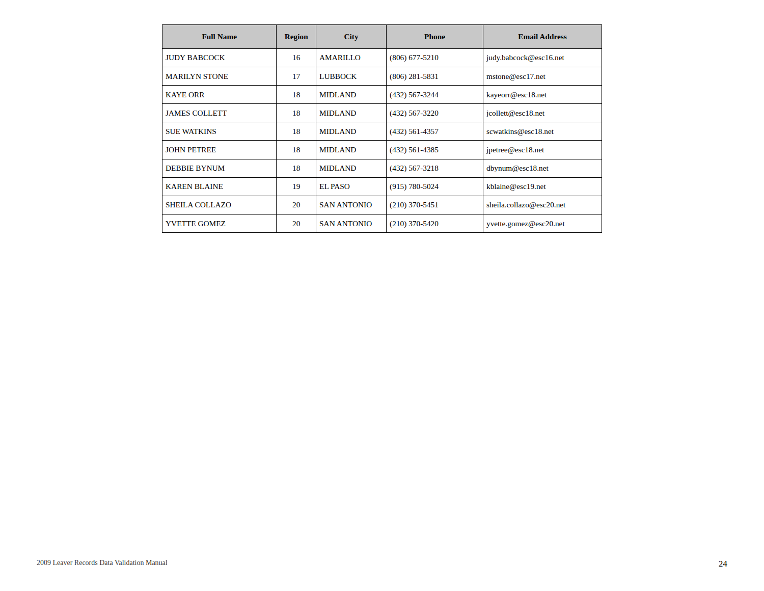| Full Name | Region | City | Phone | Email Address |
| --- | --- | --- | --- | --- |
| JUDY BABCOCK | 16 | AMARILLO | (806) 677-5210 | judy.babcock@esc16.net |
| MARILYN STONE | 17 | LUBBOCK | (806) 281-5831 | mstone@esc17.net |
| KAYE ORR | 18 | MIDLAND | (432) 567-3244 | kayeorr@esc18.net |
| JAMES COLLETT | 18 | MIDLAND | (432) 567-3220 | jcollett@esc18.net |
| SUE WATKINS | 18 | MIDLAND | (432) 561-4357 | scwatkins@esc18.net |
| JOHN PETREE | 18 | MIDLAND | (432) 561-4385 | jpetree@esc18.net |
| DEBBIE BYNUM | 18 | MIDLAND | (432) 567-3218 | dbynum@esc18.net |
| KAREN BLAINE | 19 | EL PASO | (915) 780-5024 | kblaine@esc19.net |
| SHEILA COLLAZO | 20 | SAN ANTONIO | (210) 370-5451 | sheila.collazo@esc20.net |
| YVETTE GOMEZ | 20 | SAN ANTONIO | (210) 370-5420 | yvette.gomez@esc20.net |
2009 Leaver Records Data Validation Manual 24